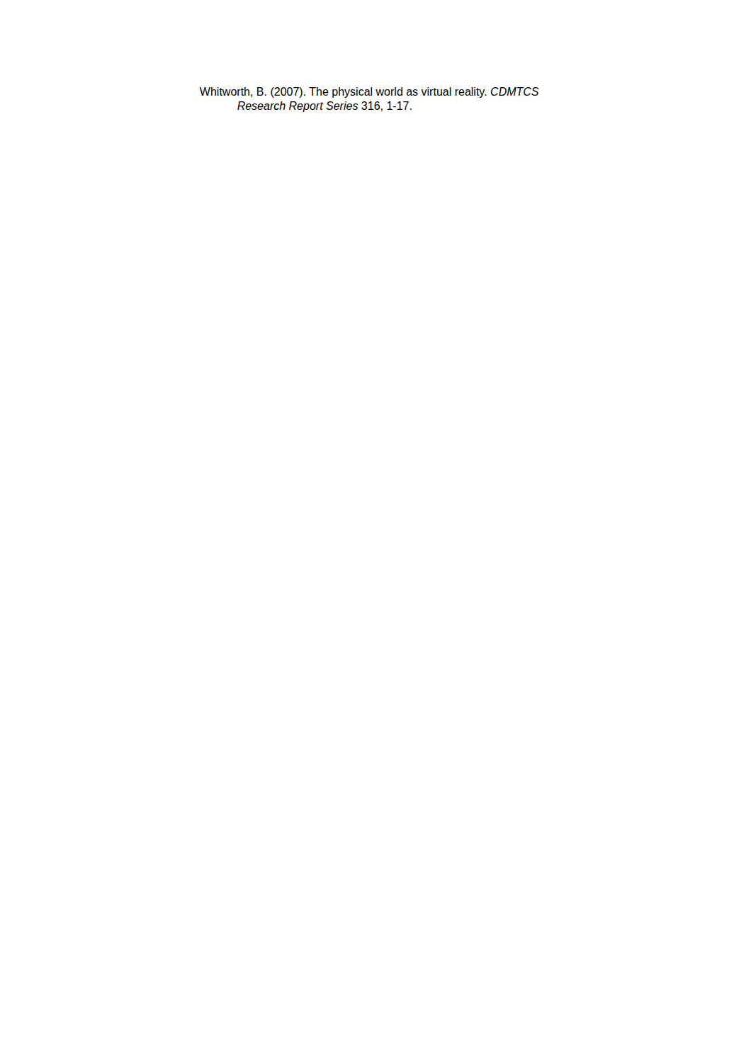Whitworth, B. (2007). The physical world as virtual reality. CDMTCS Research Report Series 316, 1-17.